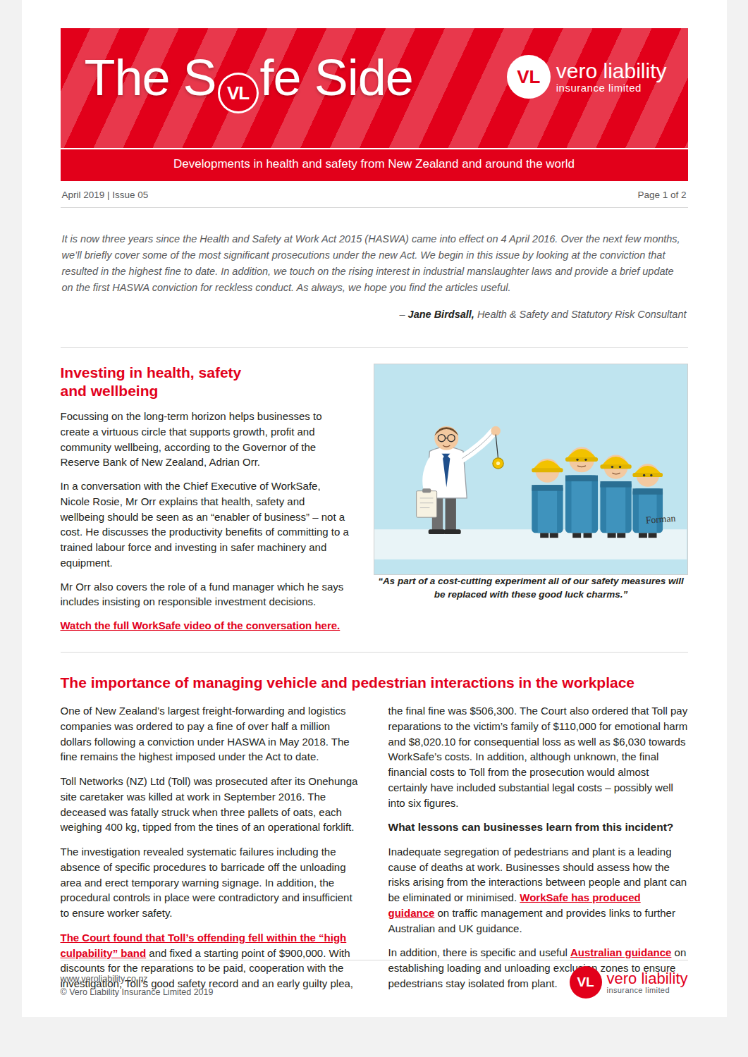The SVLfe Side
VL vero liability insurance limited
Developments in health and safety from New Zealand and around the world
April 2019 | Issue 05 Page 1 of 2
It is now three years since the Health and Safety at Work Act 2015 (HASWA) came into effect on 4 April 2016. Over the next few months, we’ll briefly cover some of the most significant prosecutions under the new Act. We begin in this issue by looking at the conviction that resulted in the highest fine to date. In addition, we touch on the rising interest in industrial manslaughter laws and provide a brief update on the first HASWA conviction for reckless conduct. As always, we hope you find the articles useful.
– Jane Birdsall, Health & Safety and Statutory Risk Consultant
Investing in health, safety
and wellbeing
Focussing on the long-term horizon helps businesses to create a virtuous circle that supports growth, profit and community wellbeing, according to the Governor of the Reserve Bank of New Zealand, Adrian Orr.
In a conversation with the Chief Executive of WorkSafe, Nicole Rosie, Mr Orr explains that health, safety and wellbeing should be seen as an “enabler of business” – not a cost. He discusses the productivity benefits of committing to a trained labour force and investing in safer machinery and equipment.
Mr Orr also covers the role of a fund manager which he says includes insisting on responsible investment decisions.
Watch the full WorkSafe video of the conversation here.
Forman
“As part of a cost-cutting experiment all of our safety measures will be replaced with these good luck charms.”
The importance of managing vehicle and pedestrian interactions in the workplace
One of New Zealand’s largest freight-forwarding and logistics companies was ordered to pay a fine of over half a million dollars following a conviction under HASWA in May 2018. The fine remains the highest imposed under the Act to date.
Toll Networks (NZ) Ltd (Toll) was prosecuted after its Onehunga site caretaker was killed at work in September 2016. The deceased was fatally struck when three pallets of oats, each weighing 400 kg, tipped from the tines of an operational forklift.
The investigation revealed systematic failures including the absence of specific procedures to barricade off the unloading area and erect temporary warning signage. In addition, the procedural controls in place were contradictory and insufficient to ensure worker safety.
The Court found that Toll’s offending fell within the “high culpability” band and fixed a starting point of $900,000. With discounts for the reparations to be paid, cooperation with the investigation, Toll’s good safety record and an early guilty plea, the final fine was $506,300. The Court also ordered that Toll pay reparations to the victim’s family of $110,000 for emotional harm and $8,020.10 for consequential loss as well as $6,030 towards WorkSafe’s costs. In addition, although unknown, the final financial costs to Toll from the prosecution would almost certainly have included substantial legal costs – possibly well into six figures.
What lessons can businesses learn from this incident?
Inadequate segregation of pedestrians and plant is a leading cause of deaths at work. Businesses should assess how the risks arising from the interactions between people and plant can be eliminated or minimised. WorkSafe has produced guidance on traffic management and provides links to further Australian and UK guidance.
In addition, there is specific and useful Australian guidance on establishing loading and unloading exclusion zones to ensure pedestrians stay isolated from plant.
www.veroliability.co.nz
© Vero Liability Insurance Limited 2019
VL vero liability insurance limited